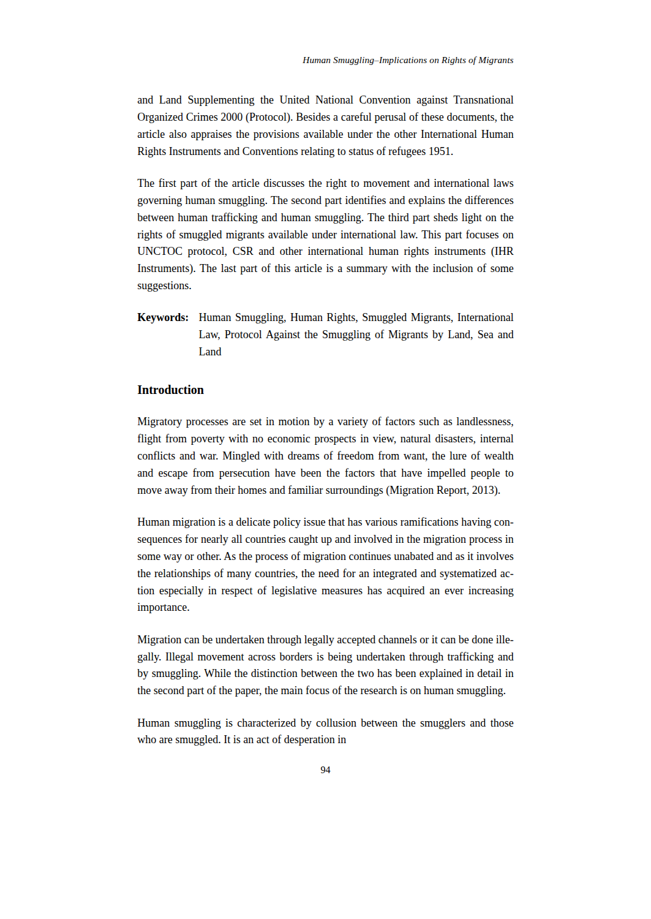Human Smuggling–Implications on Rights of Migrants
and Land Supplementing the United National Convention against Transnational Organized Crimes 2000 (Protocol). Besides a careful perusal of these documents, the article also appraises the provisions available under the other International Human Rights Instruments and Conventions relating to status of refugees 1951.
The first part of the article discusses the right to movement and international laws governing human smuggling. The second part identifies and explains the differences between human trafficking and human smuggling. The third part sheds light on the rights of smuggled migrants available under international law. This part focuses on UNCTOC protocol, CSR and other international human rights instruments (IHR Instruments). The last part of this article is a summary with the inclusion of some suggestions.
Keywords:
Human Smuggling, Human Rights, Smuggled Migrants, International Law, Protocol Against the Smuggling of Migrants by Land, Sea and Land
Introduction
Migratory processes are set in motion by a variety of factors such as landlessness, flight from poverty with no economic prospects in view, natural disasters, internal conflicts and war. Mingled with dreams of freedom from want, the lure of wealth and escape from persecution have been the factors that have impelled people to move away from their homes and familiar surroundings (Migration Report, 2013).
Human migration is a delicate policy issue that has various ramifications having consequences for nearly all countries caught up and involved in the migration process in some way or other. As the process of migration continues unabated and as it involves the relationships of many countries, the need for an integrated and systematized action especially in respect of legislative measures has acquired an ever increasing importance.
Migration can be undertaken through legally accepted channels or it can be done illegally. Illegal movement across borders is being undertaken through trafficking and by smuggling. While the distinction between the two has been explained in detail in the second part of the paper, the main focus of the research is on human smuggling.
Human smuggling is characterized by collusion between the smugglers and those who are smuggled. It is an act of desperation in
94